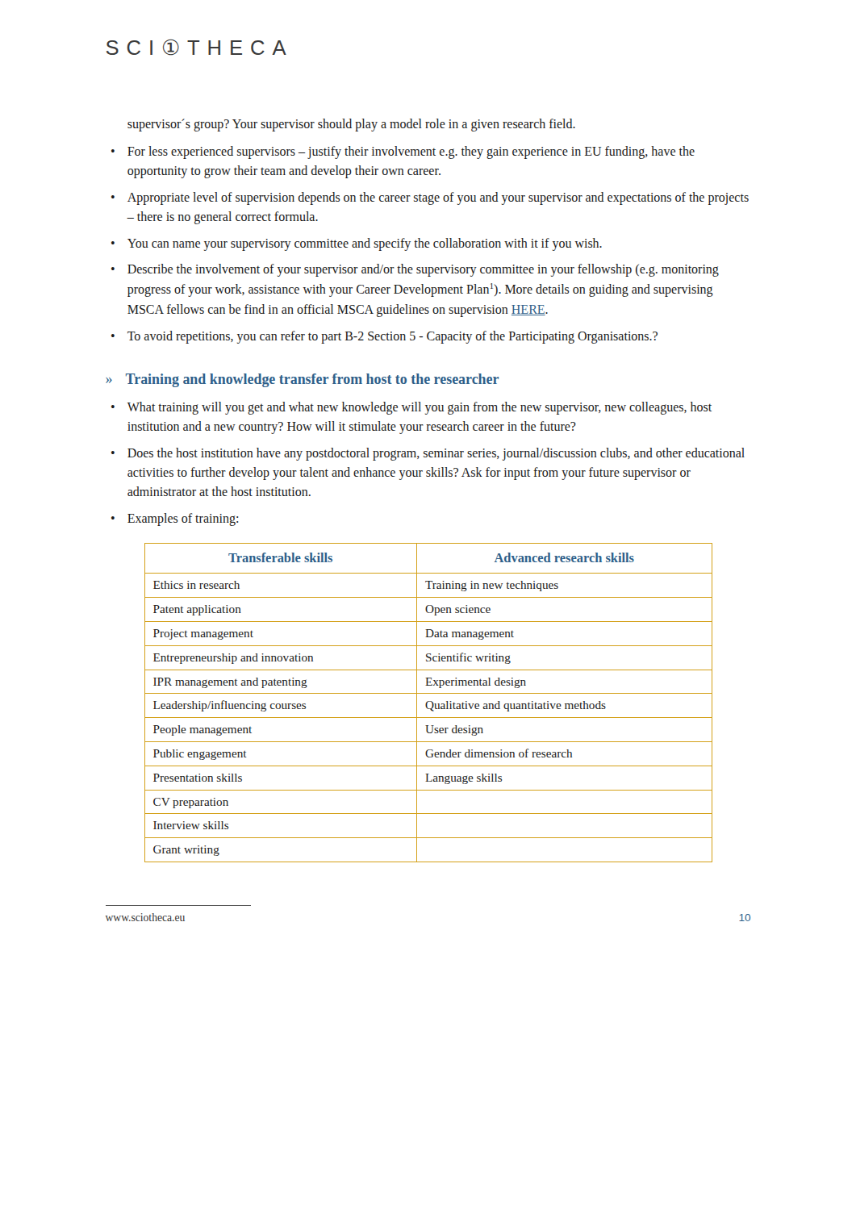SCI① THECA
supervisor´s group? Your supervisor should play a model role in a given research field.
For less experienced supervisors – justify their involvement e.g. they gain experience in EU funding, have the opportunity to grow their team and develop their own career.
Appropriate level of supervision depends on the career stage of you and your supervisor and expectations of the projects – there is no general correct formula.
You can name your supervisory committee and specify the collaboration with it if you wish.
Describe the involvement of your supervisor and/or the supervisory committee in your fellowship (e.g. monitoring progress of your work, assistance with your Career Development Plan1). More details on guiding and supervising MSCA fellows can be find in an official MSCA guidelines on supervision HERE.
To avoid repetitions, you can refer to part B-2 Section 5 - Capacity of the Participating Organisations.?
Training and knowledge transfer from host to the researcher
What training will you get and what new knowledge will you gain from the new supervisor, new colleagues, host institution and a new country? How will it stimulate your research career in the future?
Does the host institution have any postdoctoral program, seminar series, journal/discussion clubs, and other educational activities to further develop your talent and enhance your skills? Ask for input from your future supervisor or administrator at the host institution.
Examples of training:
| Transferable skills | Advanced research skills |
| --- | --- |
| Ethics in research | Training in new techniques |
| Patent application | Open science |
| Project management | Data management |
| Entrepreneurship and innovation | Scientific writing |
| IPR management and patenting | Experimental design |
| Leadership/influencing courses | Qualitative and quantitative methods |
| People management | User design |
| Public engagement | Gender dimension of research |
| Presentation skills | Language skills |
| CV preparation | |
| Interview skills | |
| Grant writing | |
www.sciotheca.eu
10